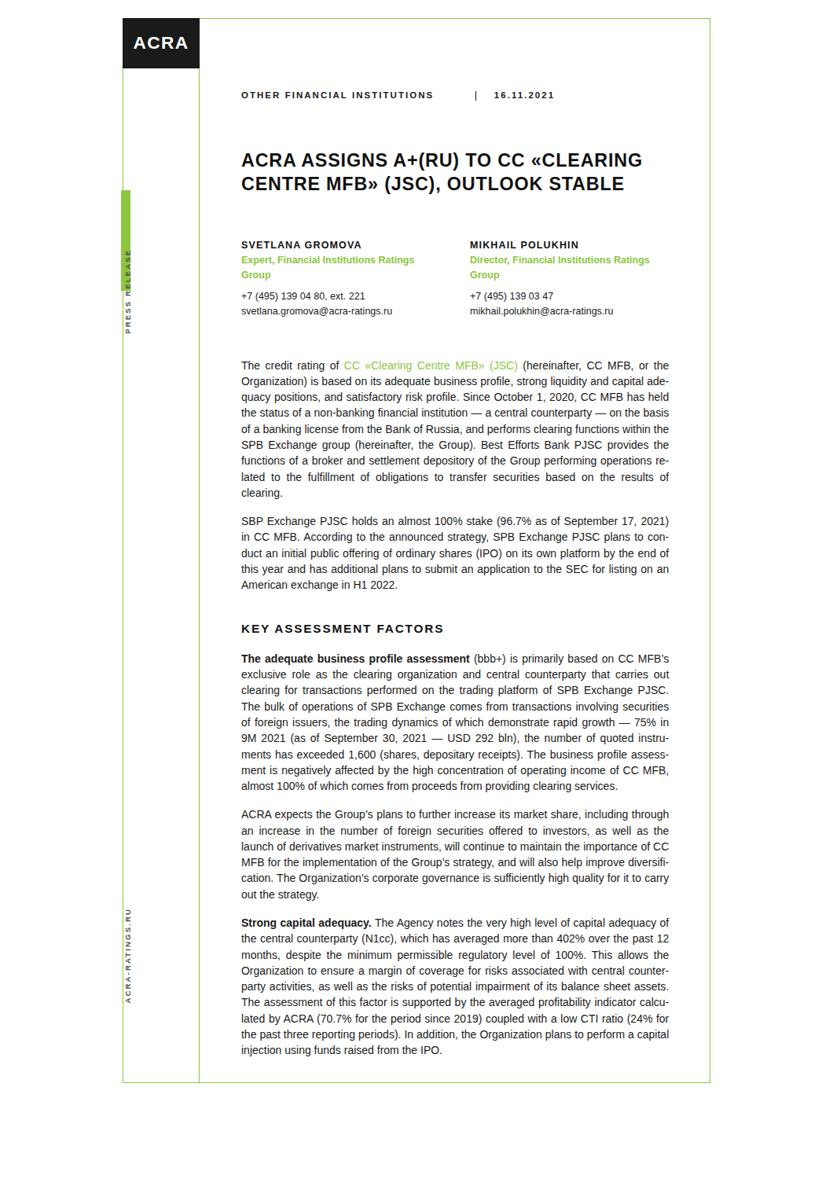ACRA
PRESS RELEASE
ACRA-RATINGS.RU
OTHER FINANCIAL INSTITUTIONS
16.11.2021
ACRA assigns A+(RU) to CC «Clearing Centre MFB» (JSC), outlook stable
Svetlana Gromova
Expert, Financial Institutions Ratings Group
+7 (495) 139 04 80, ext. 221
svetlana.gromova@acra-ratings.ru
Mikhail Polukhin
Director, Financial Institutions Ratings Group
+7 (495) 139 03 47
mikhail.polukhin@acra-ratings.ru
The credit rating of CC «Clearing Centre MFB» (JSC) (hereinafter, CC MFB, or the Organization) is based on its adequate business profile, strong liquidity and capital adequacy positions, and satisfactory risk profile. Since October 1, 2020, CC MFB has held the status of a non-banking financial institution — a central counterparty — on the basis of a banking license from the Bank of Russia, and performs clearing functions within the SPB Exchange group (hereinafter, the Group). Best Efforts Bank PJSC provides the functions of a broker and settlement depository of the Group performing operations related to the fulfillment of obligations to transfer securities based on the results of clearing.
SBP Exchange PJSC holds an almost 100% stake (96.7% as of September 17, 2021) in CC MFB. According to the announced strategy, SPB Exchange PJSC plans to conduct an initial public offering of ordinary shares (IPO) on its own platform by the end of this year and has additional plans to submit an application to the SEC for listing on an American exchange in H1 2022.
Key assessment factors
The adequate business profile assessment (bbb+) is primarily based on CC MFB’s exclusive role as the clearing organization and central counterparty that carries out clearing for transactions performed on the trading platform of SPB Exchange PJSC. The bulk of operations of SPB Exchange comes from transactions involving securities of foreign issuers, the trading dynamics of which demonstrate rapid growth — 75% in 9M 2021 (as of September 30, 2021 — USD 292 bln), the number of quoted instruments has exceeded 1,600 (shares, depositary receipts). The business profile assessment is negatively affected by the high concentration of operating income of CC MFB, almost 100% of which comes from proceeds from providing clearing services.
ACRA expects the Group’s plans to further increase its market share, including through an increase in the number of foreign securities offered to investors, as well as the launch of derivatives market instruments, will continue to maintain the importance of CC MFB for the implementation of the Group’s strategy, and will also help improve diversification. The Organization’s corporate governance is sufficiently high quality for it to carry out the strategy.
Strong capital adequacy. The Agency notes the very high level of capital adequacy of the central counterparty (N1cc), which has averaged more than 402% over the past 12 months, despite the minimum permissible regulatory level of 100%. This allows the Organization to ensure a margin of coverage for risks associated with central counterparty activities, as well as the risks of potential impairment of its balance sheet assets. The assessment of this factor is supported by the averaged profitability indicator calculated by ACRA (70.7% for the period since 2019) coupled with a low CTI ratio (24% for the past three reporting periods). In addition, the Organization plans to perform a capital injection using funds raised from the IPO.